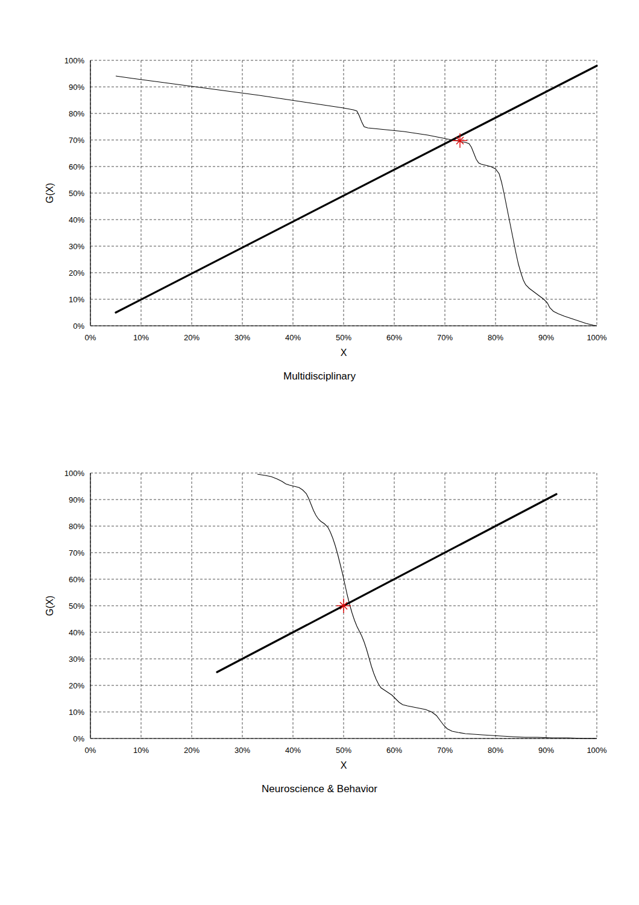0% 10% 20% 30% 40% 50% 60% 70% 80% 90% 100% 0% 10% 20% 30% 40% 50% 60% 70% 80% 90% 100% X G(X)
Multidisciplinary
0% 10% 20% 30% 40% 50% 60% 70% 80% 90% 100% 0% 10% 20% 30% 40% 50% 60% 70% 80% 90% 100% X G(X)
Neuroscience & Behavior